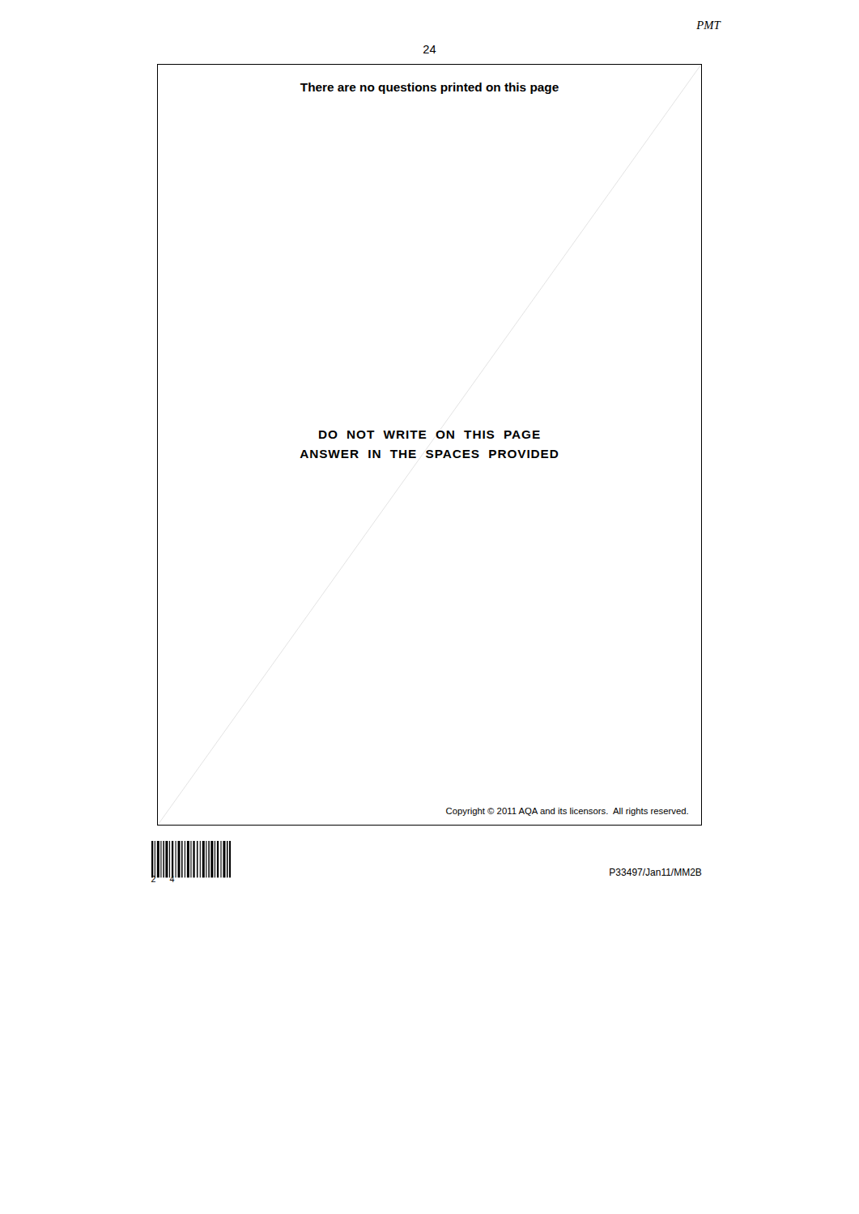PMT
24
There are no questions printed on this page
DO NOT WRITE ON THIS PAGE
ANSWER IN THE SPACES PROVIDED
Copyright © 2011 AQA and its licensors. All rights reserved.
2 4
P33497/Jan11/MM2B